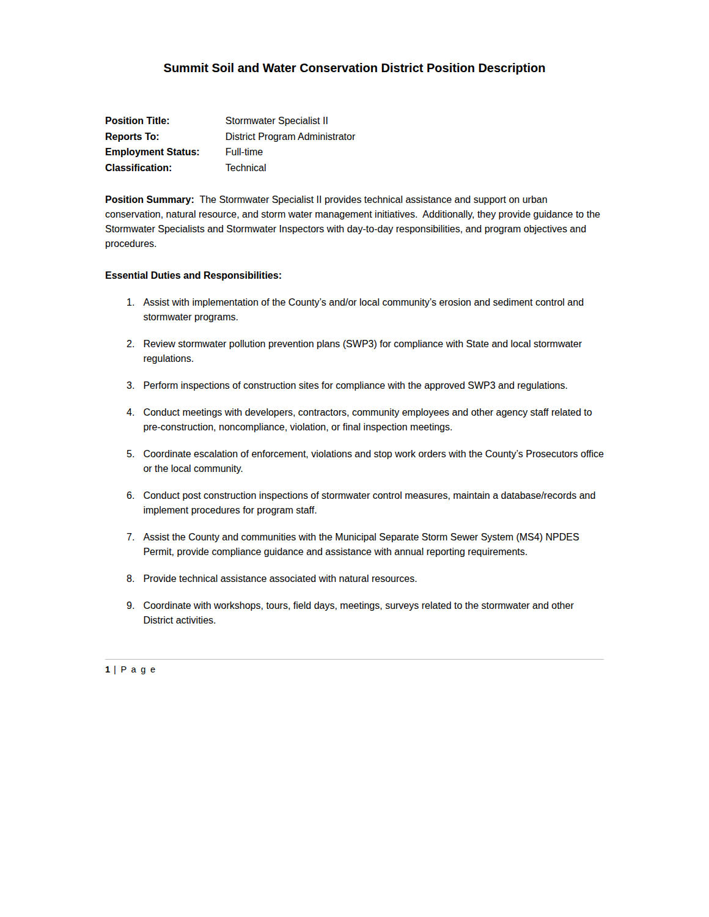Summit Soil and Water Conservation District Position Description
Position Title: Stormwater Specialist II
Reports To: District Program Administrator
Employment Status: Full-time
Classification: Technical
Position Summary: The Stormwater Specialist II provides technical assistance and support on urban conservation, natural resource, and storm water management initiatives. Additionally, they provide guidance to the Stormwater Specialists and Stormwater Inspectors with day-to-day responsibilities, and program objectives and procedures.
Essential Duties and Responsibilities:
Assist with implementation of the County’s and/or local community’s erosion and sediment control and stormwater programs.
Review stormwater pollution prevention plans (SWP3) for compliance with State and local stormwater regulations.
Perform inspections of construction sites for compliance with the approved SWP3 and regulations.
Conduct meetings with developers, contractors, community employees and other agency staff related to pre-construction, noncompliance, violation, or final inspection meetings.
Coordinate escalation of enforcement, violations and stop work orders with the County’s Prosecutors office or the local community.
Conduct post construction inspections of stormwater control measures, maintain a database/records and implement procedures for program staff.
Assist the County and communities with the Municipal Separate Storm Sewer System (MS4) NPDES Permit, provide compliance guidance and assistance with annual reporting requirements.
Provide technical assistance associated with natural resources.
Coordinate with workshops, tours, field days, meetings, surveys related to the stormwater and other District activities.
1 | P a g e